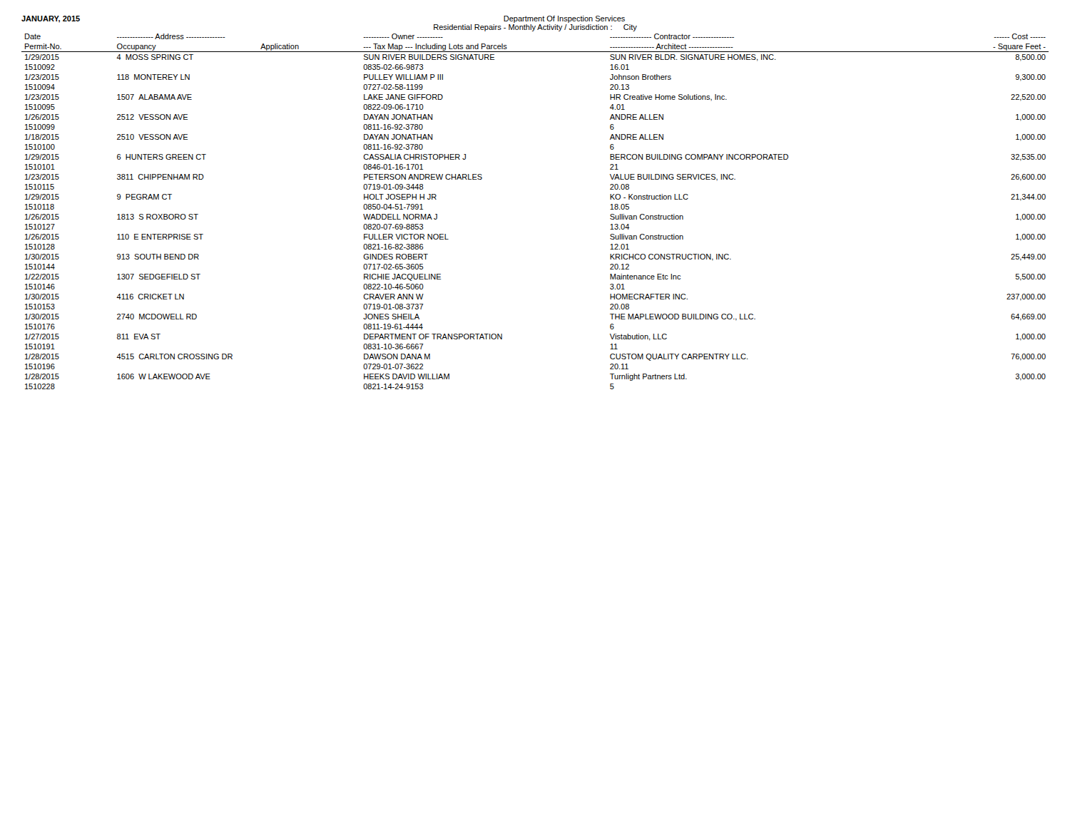JANUARY, 2015
Department Of Inspection Services
Residential Repairs - Monthly Activity / Jurisdiction : City
| Date | -------------- Address --------------- | | ---------- Owner ---------- | ---------------- Contractor ---------------- | ------ Cost ------ |
| --- | --- | --- | --- | --- | --- |
| Permit-No. | Occupancy | Application | --- Tax Map --- Including Lots and Parcels | ----------------- Architect ----------------- | - Square Feet - |
| 1/29/2015 | 4 MOSS SPRING CT | SUN RIVER BUILDERS SIGNATURE | SUN RIVER BLDR. SIGNATURE HOMES, INC. | 8,500.00 |
| 1510092 | | 0835-02-66-9873 | 16.01 | |
| 1/23/2015 | 118 MONTEREY LN | PULLEY WILLIAM P III | Johnson Brothers | 9,300.00 |
| 1510094 | | 0727-02-58-1199 | 20.13 | |
| 1/23/2015 | 1507 ALABAMA AVE | LAKE JANE GIFFORD | HR Creative Home Solutions, Inc. | 22,520.00 |
| 1510095 | | 0822-09-06-1710 | 4.01 | |
| 1/26/2015 | 2512 VESSON AVE | DAYAN JONATHAN | ANDRE ALLEN | 1,000.00 |
| 1510099 | | 0811-16-92-3780 | 6 | |
| 1/18/2015 | 2510 VESSON AVE | DAYAN JONATHAN | ANDRE ALLEN | 1,000.00 |
| 1510100 | | 0811-16-92-3780 | 6 | |
| 1/29/2015 | 6 HUNTERS GREEN CT | CASSALIA CHRISTOPHER J | BERCON BUILDING COMPANY INCORPORATED | 32,535.00 |
| 1510101 | | 0846-01-16-1701 | 21 | |
| 1/23/2015 | 3811 CHIPPENHAM RD | PETERSON ANDREW CHARLES | VALUE BUILDING SERVICES, INC. | 26,600.00 |
| 1510115 | | 0719-01-09-3448 | 20.08 | |
| 1/29/2015 | 9 PEGRAM CT | HOLT JOSEPH H JR | KO - Konstruction LLC | 21,344.00 |
| 1510118 | | 0850-04-51-7991 | 18.05 | |
| 1/26/2015 | 1813 S ROXBORO ST | WADDELL NORMA J | Sullivan Construction | 1,000.00 |
| 1510127 | | 0820-07-69-8853 | 13.04 | |
| 1/26/2015 | 110 E ENTERPRISE ST | FULLER VICTOR NOEL | Sullivan Construction | 1,000.00 |
| 1510128 | | 0821-16-82-3886 | 12.01 | |
| 1/30/2015 | 913 SOUTH BEND DR | GINDES ROBERT | KRICHCO CONSTRUCTION, INC. | 25,449.00 |
| 1510144 | | 0717-02-65-3605 | 20.12 | |
| 1/22/2015 | 1307 SEDGEFIELD ST | RICHIE JACQUELINE | Maintenance Etc Inc | 5,500.00 |
| 1510146 | | 0822-10-46-5060 | 3.01 | |
| 1/30/2015 | 4116 CRICKET LN | CRAVER ANN W | HOMECRAFTER INC. | 237,000.00 |
| 1510153 | | 0719-01-08-3737 | 20.08 | |
| 1/30/2015 | 2740 MCDOWELL RD | JONES SHEILA | THE MAPLEWOOD BUILDING CO., LLC. | 64,669.00 |
| 1510176 | | 0811-19-61-4444 | 6 | |
| 1/27/2015 | 811 EVA ST | DEPARTMENT OF TRANSPORTATION | Vistabution, LLC | 1,000.00 |
| 1510191 | | 0831-10-36-6667 | 11 | |
| 1/28/2015 | 4515 CARLTON CROSSING DR | DAWSON DANA M | CUSTOM QUALITY CARPENTRY LLC. | 76,000.00 |
| 1510196 | | 0729-01-07-3622 | 20.11 | |
| 1/28/2015 | 1606 W LAKEWOOD AVE | HEEKS DAVID WILLIAM | Turnlight Partners Ltd. | 3,000.00 |
| 1510228 | | 0821-14-24-9153 | 5 | |